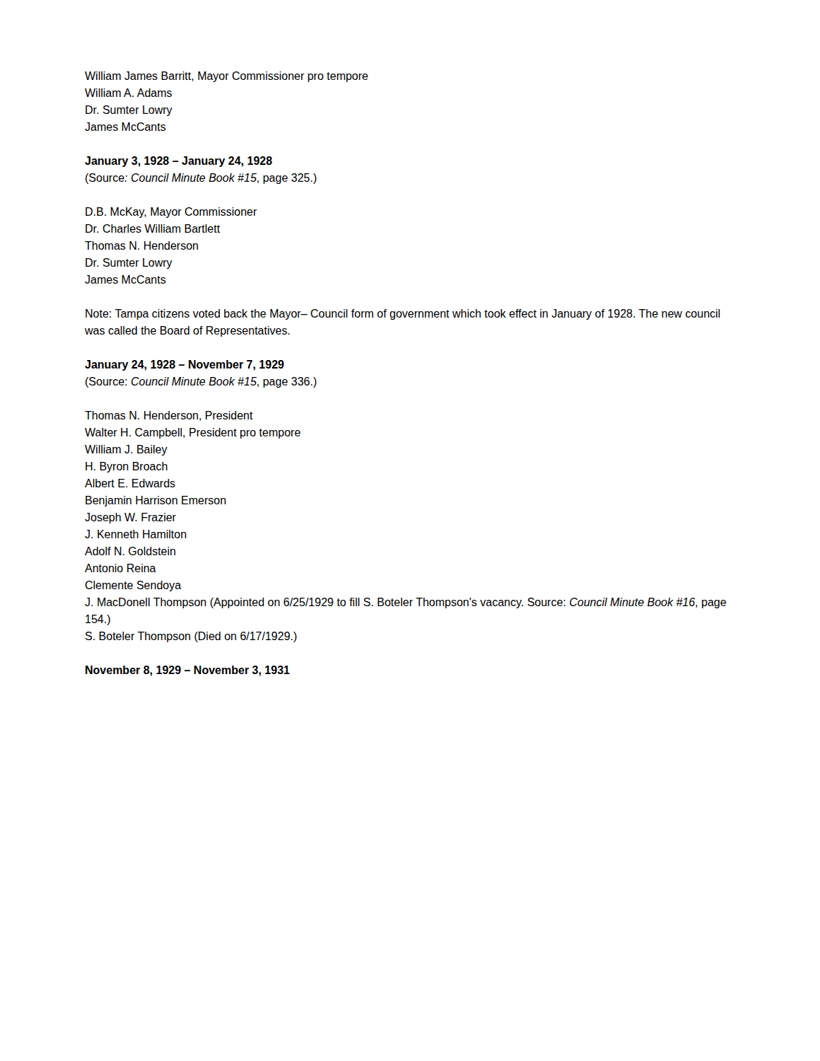William James Barritt, Mayor Commissioner pro tempore
William A. Adams
Dr. Sumter Lowry
James McCants
January 3, 1928 – January 24, 1928
(Source: Council Minute Book #15, page 325.)
D.B. McKay, Mayor Commissioner
Dr. Charles William Bartlett
Thomas N. Henderson
Dr. Sumter Lowry
James McCants
Note: Tampa citizens voted back the Mayor– Council form of government which took effect in January of 1928. The new council was called the Board of Representatives.
January 24, 1928 – November 7, 1929
(Source: Council Minute Book #15, page 336.)
Thomas N. Henderson, President
Walter H. Campbell, President pro tempore
William J. Bailey
H. Byron Broach
Albert E. Edwards
Benjamin Harrison Emerson
Joseph W. Frazier
J. Kenneth Hamilton
Adolf N. Goldstein
Antonio Reina
Clemente Sendoya
J. MacDonell Thompson (Appointed on 6/25/1929 to fill S. Boteler Thompson's vacancy. Source: Council Minute Book #16, page 154.)
S. Boteler Thompson (Died on 6/17/1929.)
November 8, 1929 – November 3, 1931